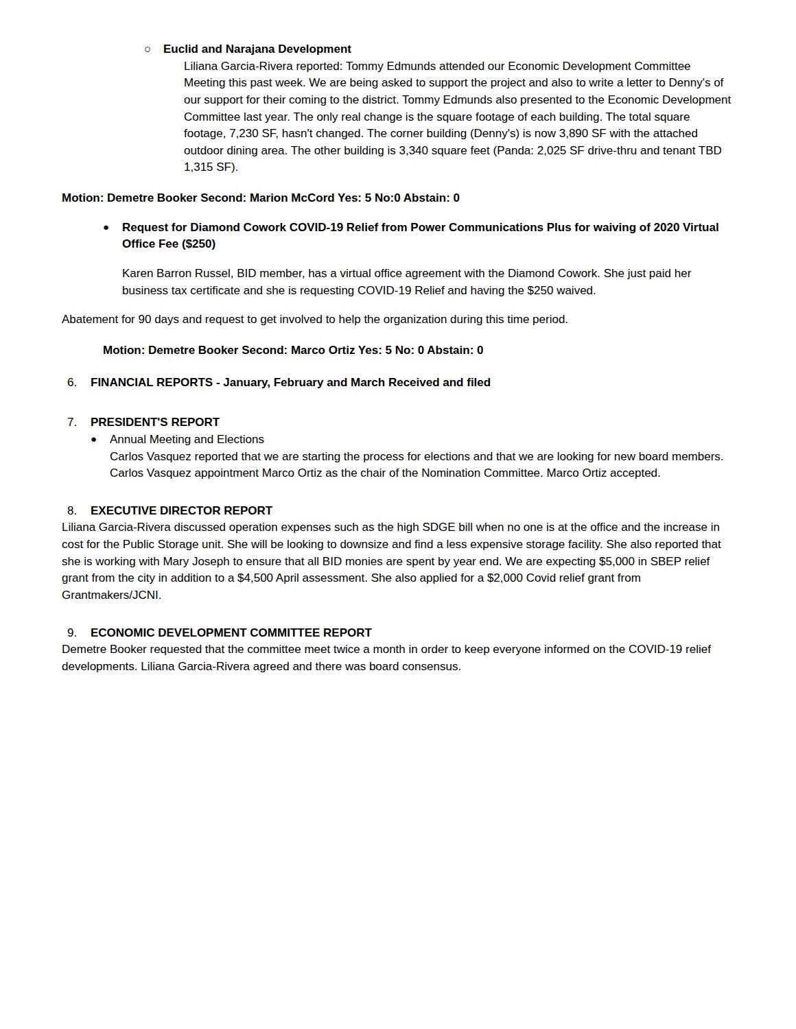○
Euclid and Narajana Development
Liliana Garcia-Rivera reported: Tommy Edmunds attended our Economic Development Committee Meeting this past week. We are being asked to support the project and also to write a letter to Denny's of our support for their coming to the district. Tommy Edmunds also presented to the Economic Development Committee last year. The only real change is the square footage of each building. The total square footage, 7,230 SF, hasn't changed. The corner building (Denny's) is now 3,890 SF with the attached outdoor dining area. The other building is 3,340 square feet (Panda: 2,025 SF drive-thru and tenant TBD 1,315 SF).
Motion: Demetre Booker Second: Marion McCord Yes: 5 No:0 Abstain: 0
●
Request for Diamond Cowork COVID-19 Relief from Power Communications Plus for waiving of 2020 Virtual Office Fee ($250)
Karen Barron Russel, BID member, has a virtual office agreement with the Diamond Cowork. She just paid her business tax certificate and she is requesting COVID-19 Relief and having the $250 waived.
Abatement for 90 days and request to get involved to help the organization during this time period.
Motion: Demetre Booker Second: Marco Ortiz Yes: 5 No: 0 Abstain: 0
6.
FINANCIAL REPORTS - January, February and March Received and filed
7.
PRESIDENT'S REPORT
●
Annual Meeting and Elections
Carlos Vasquez reported that we are starting the process for elections and that we are looking for new board members. Carlos Vasquez appointment Marco Ortiz as the chair of the Nomination Committee. Marco Ortiz accepted.
8.
EXECUTIVE DIRECTOR REPORT
Liliana Garcia-Rivera discussed operation expenses such as the high SDGE bill when no one is at the office and the increase in cost for the Public Storage unit. She will be looking to downsize and find a less expensive storage facility. She also reported that she is working with Mary Joseph to ensure that all BID monies are spent by year end. We are expecting $5,000 in SBEP relief grant from the city in addition to a $4,500 April assessment. She also applied for a $2,000 Covid relief grant from Grantmakers/JCNI.
9.
ECONOMIC DEVELOPMENT COMMITTEE REPORT
Demetre Booker requested that the committee meet twice a month in order to keep everyone informed on the COVID-19 relief developments. Liliana Garcia-Rivera agreed and there was board consensus.